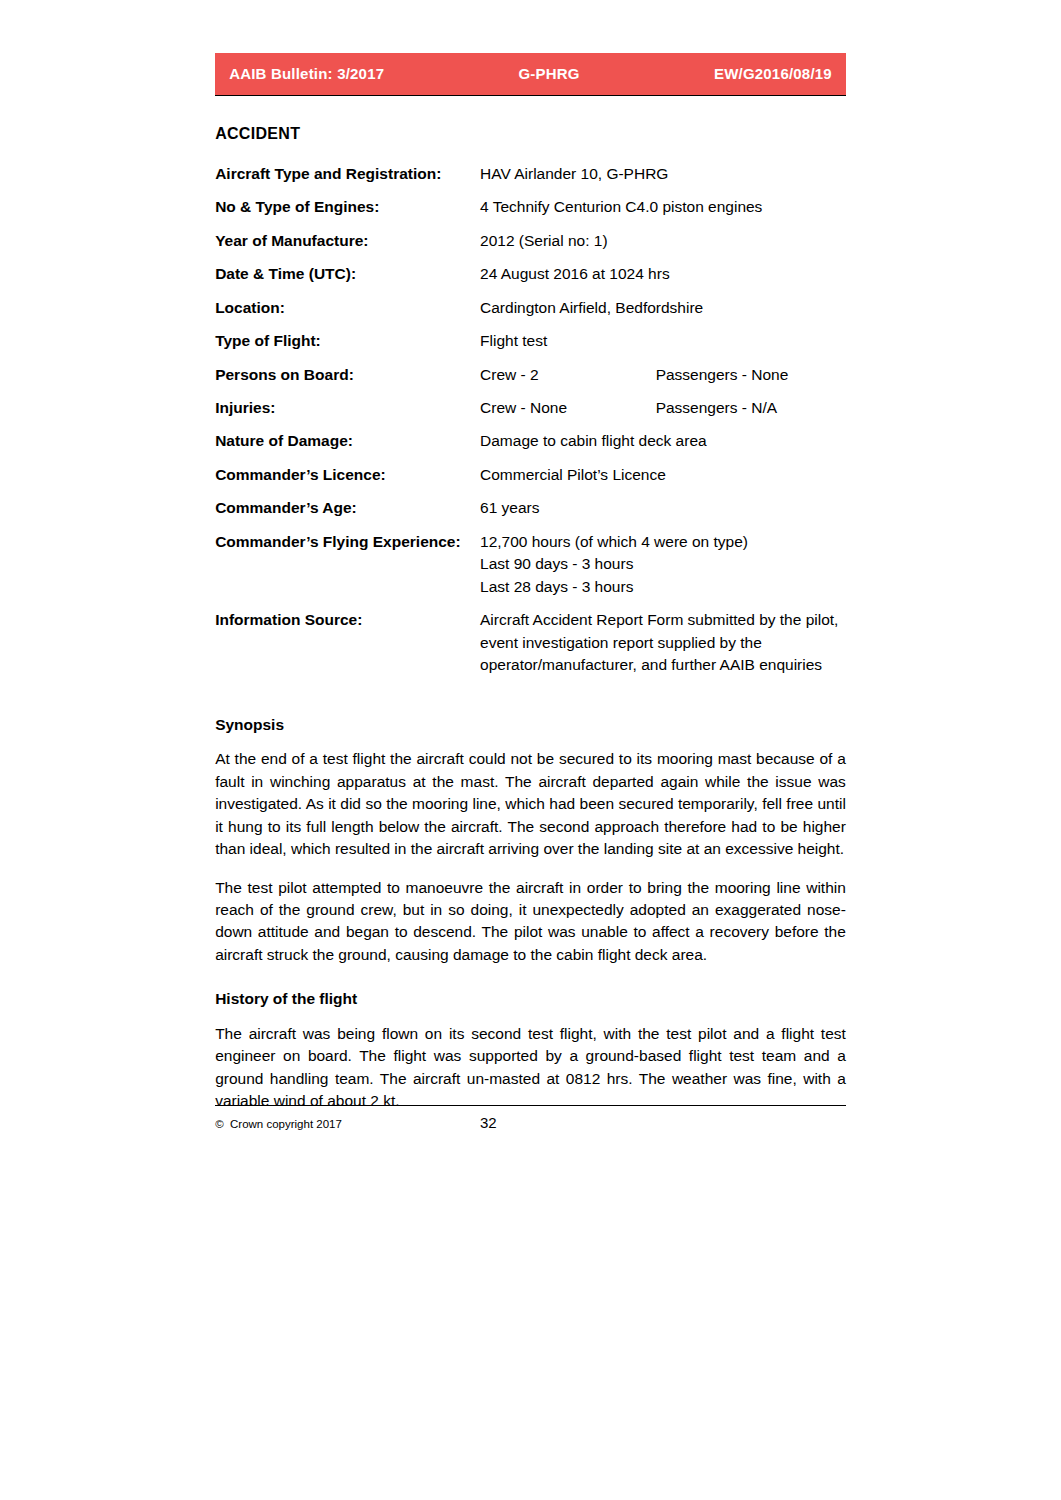AAIB Bulletin: 3/2017
G-PHRG
EW/G2016/08/19
ACCIDENT
| Aircraft Type and Registration: | HAV Airlander 10, G-PHRG |
| No & Type of Engines: | 4 Technify Centurion C4.0 piston engines |
| Year of Manufacture: | 2012 (Serial no: 1) |
| Date & Time (UTC): | 24 August 2016 at 1024 hrs |
| Location: | Cardington Airfield, Bedfordshire |
| Type of Flight: | Flight test |
| Persons on Board: | Crew - 2 Passengers - None |
| Injuries: | Crew - None Passengers - N/A |
| Nature of Damage: | Damage to cabin flight deck area |
| Commander’s Licence: | Commercial Pilot’s Licence |
| Commander’s Age: | 61 years |
| Commander’s Flying Experience: | 12,700 hours (of which 4 were on type) Last 90 days - 3 hours Last 28 days - 3 hours |
| Information Source: | Aircraft Accident Report Form submitted by the pilot, event investigation report supplied by the operator/manufacturer, and further AAIB enquiries |
Synopsis
At the end of a test flight the aircraft could not be secured to its mooring mast because of a fault in winching apparatus at the mast. The aircraft departed again while the issue was investigated. As it did so the mooring line, which had been secured temporarily, fell free until it hung to its full length below the aircraft. The second approach therefore had to be higher than ideal, which resulted in the aircraft arriving over the landing site at an excessive height.
The test pilot attempted to manoeuvre the aircraft in order to bring the mooring line within reach of the ground crew, but in so doing, it unexpectedly adopted an exaggerated nose-down attitude and began to descend. The pilot was unable to affect a recovery before the aircraft struck the ground, causing damage to the cabin flight deck area.
History of the flight
The aircraft was being flown on its second test flight, with the test pilot and a flight test engineer on board. The flight was supported by a ground-based flight test team and a ground handling team. The aircraft un-masted at 0812 hrs. The weather was fine, with a variable wind of about 2 kt.
© Crown copyright 2017
32